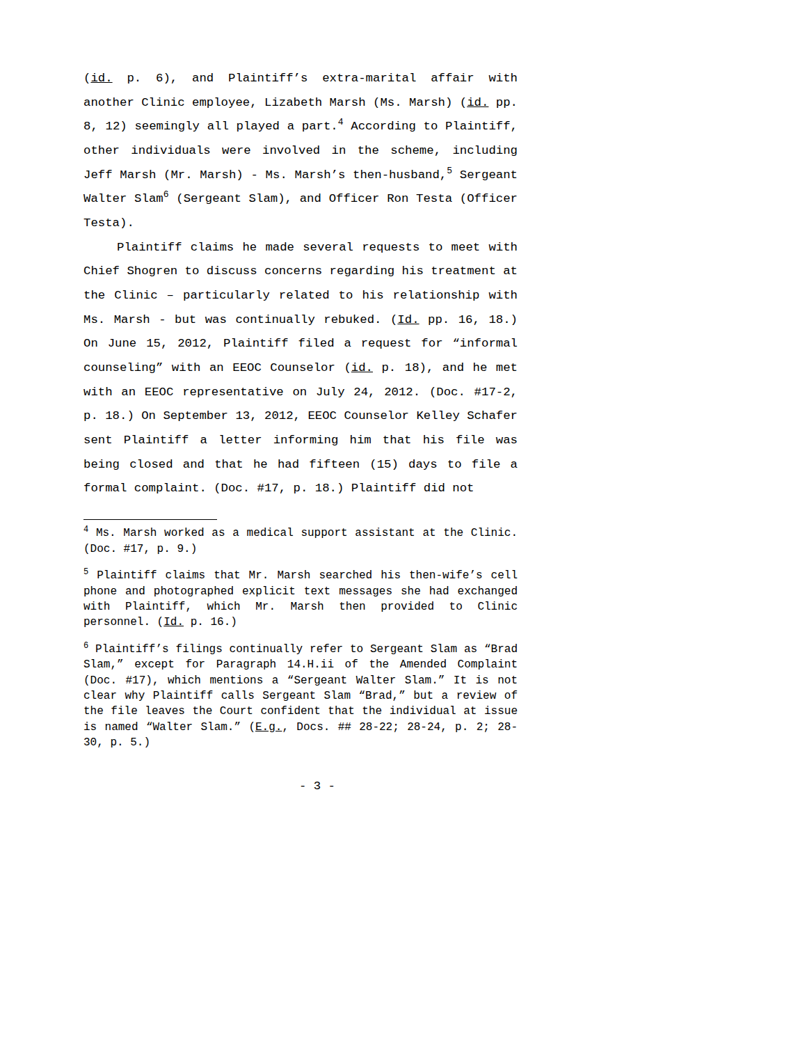(id. p. 6), and Plaintiff’s extra-marital affair with another Clinic employee, Lizabeth Marsh (Ms. Marsh) (id. pp. 8, 12) seemingly all played a part.4 According to Plaintiff, other individuals were involved in the scheme, including Jeff Marsh (Mr. Marsh) - Ms. Marsh’s then-husband,5 Sergeant Walter Slam6 (Sergeant Slam), and Officer Ron Testa (Officer Testa).
Plaintiff claims he made several requests to meet with Chief Shogren to discuss concerns regarding his treatment at the Clinic – particularly related to his relationship with Ms. Marsh - but was continually rebuked. (Id. pp. 16, 18.) On June 15, 2012, Plaintiff filed a request for “informal counseling” with an EEOC Counselor (id. p. 18), and he met with an EEOC representative on July 24, 2012. (Doc. #17-2, p. 18.) On September 13, 2012, EEOC Counselor Kelley Schafer sent Plaintiff a letter informing him that his file was being closed and that he had fifteen (15) days to file a formal complaint. (Doc. #17, p. 18.) Plaintiff did not
4 Ms. Marsh worked as a medical support assistant at the Clinic. (Doc. #17, p. 9.)
5 Plaintiff claims that Mr. Marsh searched his then-wife’s cell phone and photographed explicit text messages she had exchanged with Plaintiff, which Mr. Marsh then provided to Clinic personnel. (Id. p. 16.)
6 Plaintiff’s filings continually refer to Sergeant Slam as “Brad Slam,” except for Paragraph 14.H.ii of the Amended Complaint (Doc. #17), which mentions a “Sergeant Walter Slam.” It is not clear why Plaintiff calls Sergeant Slam “Brad,” but a review of the file leaves the Court confident that the individual at issue is named “Walter Slam.” (E.g., Docs. ## 28-22; 28-24, p. 2; 28-30, p. 5.)
- 3 -